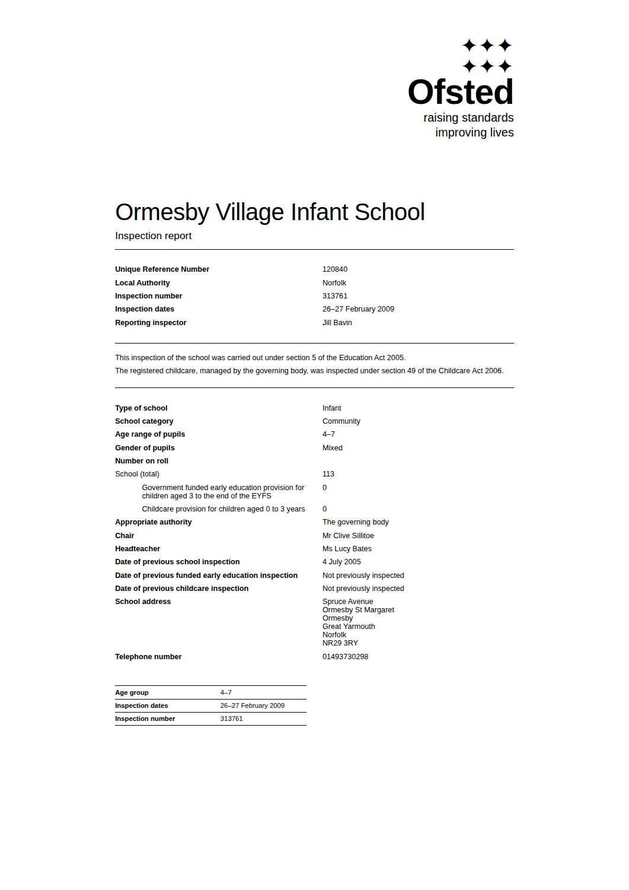✦✦✦
✦✦✦
Ofsted
raising standards
improving lives
Ormesby Village Infant School
Inspection report
| Unique Reference Number | 120840 |
| Local Authority | Norfolk |
| Inspection number | 313761 |
| Inspection dates | 26–27 February 2009 |
| Reporting inspector | Jill Bavin |
This inspection of the school was carried out under section 5 of the Education Act 2005.
The registered childcare, managed by the governing body, was inspected under section 49 of the Childcare Act 2006.
| Type of school | Infant |
| School category | Community |
| Age range of pupils | 4–7 |
| Gender of pupils | Mixed |
| Number on roll | |
| School (total) | 113 |
| Government funded early education provision for children aged 3 to the end of the EYFS | 0 |
| Childcare provision for children aged 0 to 3 years | 0 |
| Appropriate authority | The governing body |
| Chair | Mr Clive Sillitoe |
| Headteacher | Ms Lucy Bates |
| Date of previous school inspection | 4 July 2005 |
| Date of previous funded early education inspection | Not previously inspected |
| Date of previous childcare inspection | Not previously inspected |
| School address | Spruce Avenue Ormesby St Margaret Ormesby Great Yarmouth Norfolk NR29 3RY |
| Telephone number | 01493730298 |
| Age group | 4–7 |
| Inspection dates | 26–27 February 2009 |
| Inspection number | 313761 |